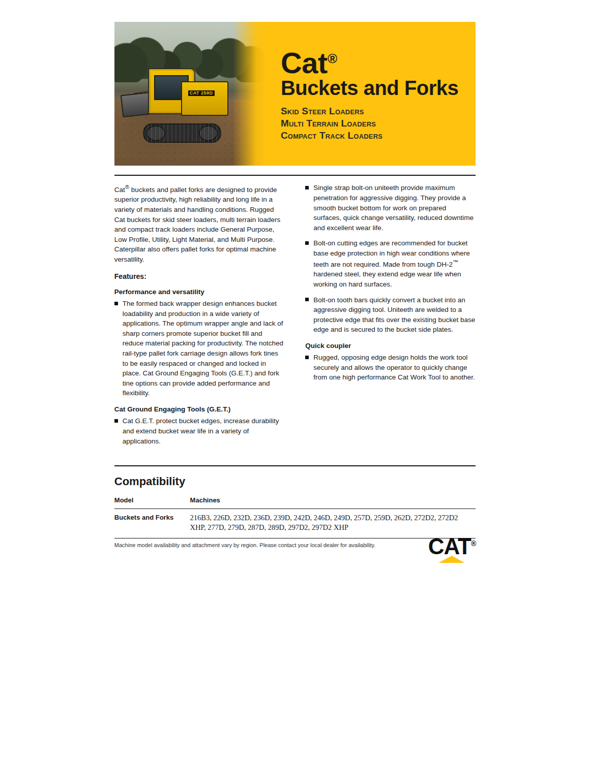CAT 259D
Cat®
Buckets and Forks
Skid Steer Loaders Multi Terrain Loaders Compact Track Loaders
Cat® buckets and pallet forks are designed to provide superior productivity, high reliability and long life in a variety of materials and handling conditions. Rugged Cat buckets for skid steer loaders, multi terrain loaders and compact track loaders include General Purpose, Low Profile, Utility, Light Material, and Multi Purpose. Caterpillar also offers pallet forks for optimal machine versatility.
Features:
Performance and versatility
The formed back wrapper design enhances bucket loadability and production in a wide variety of applications. The optimum wrapper angle and lack of sharp corners promote superior bucket fill and reduce material packing for productivity. The notched rail-type pallet fork carriage design allows fork tines to be easily respaced or changed and locked in place. Cat Ground Engaging Tools (G.E.T.) and fork tine options can provide added performance and flexibility.
Cat Ground Engaging Tools (G.E.T.)
Cat G.E.T. protect bucket edges, increase durability and extend bucket wear life in a variety of applications.
Single strap bolt-on uniteeth provide maximum penetration for aggressive digging. They provide a smooth bucket bottom for work on prepared surfaces, quick change versatility, reduced downtime and excellent wear life.
Bolt-on cutting edges are recommended for bucket base edge protection in high wear conditions where teeth are not required. Made from tough DH-2™ hardened steel, they extend edge wear life when working on hard surfaces.
Bolt-on tooth bars quickly convert a bucket into an aggressive digging tool. Uniteeth are welded to a protective edge that fits over the existing bucket base edge and is secured to the bucket side plates.
Quick coupler
Rugged, opposing edge design holds the work tool securely and allows the operator to quickly change from one high performance Cat Work Tool to another.
Compatibility
| Model | Machines |
| --- | --- |
| Buckets and Forks | 216B3, 226D, 232D, 236D, 239D, 242D, 246D, 249D, 257D, 259D, 262D, 272D2, 272D2 XHP, 277D, 279D, 287D, 289D, 297D2, 297D2 XHP |
Machine model availability and attachment vary by region. Please contact your local dealer for availability.
CAT®